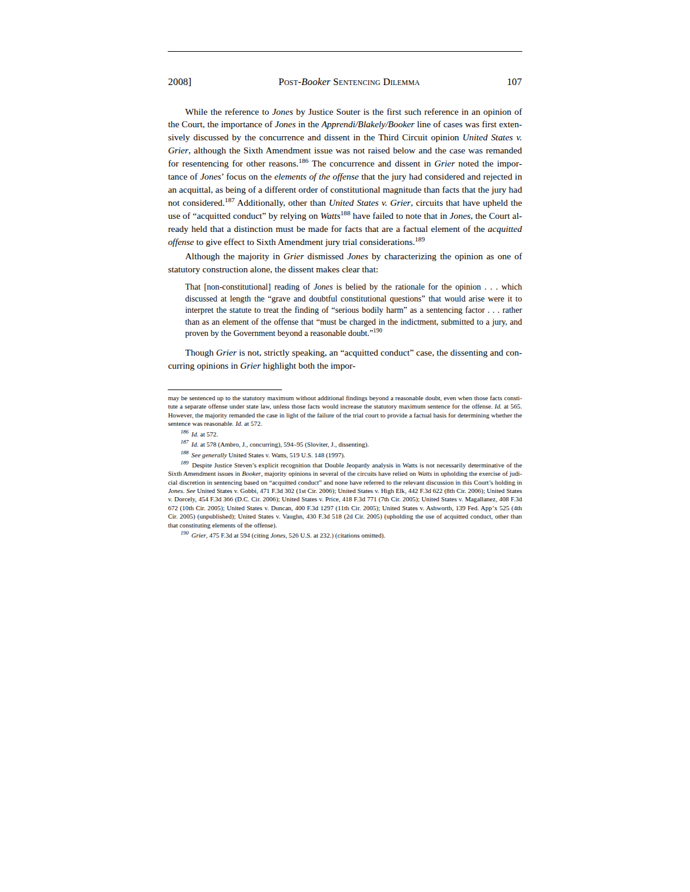2008] Post-Booker Sentencing Dilemma 107
While the reference to Jones by Justice Souter is the first such reference in an opinion of the Court, the importance of Jones in the Apprendi/Blakely/Booker line of cases was first extensively discussed by the concurrence and dissent in the Third Circuit opinion United States v. Grier, although the Sixth Amendment issue was not raised below and the case was remanded for resentencing for other reasons.186 The concurrence and dissent in Grier noted the importance of Jones’ focus on the elements of the offense that the jury had considered and rejected in an acquittal, as being of a different order of constitutional magnitude than facts that the jury had not considered.187 Additionally, other than United States v. Grier, circuits that have upheld the use of “acquitted conduct” by relying on Watts188 have failed to note that in Jones, the Court already held that a distinction must be made for facts that are a factual element of the acquitted offense to give effect to Sixth Amendment jury trial considerations.189
Although the majority in Grier dismissed Jones by characterizing the opinion as one of statutory construction alone, the dissent makes clear that:
That [non-constitutional] reading of Jones is belied by the rationale for the opinion . . . which discussed at length the “grave and doubtful constitutional questions” that would arise were it to interpret the statute to treat the finding of “serious bodily harm” as a sentencing factor . . . rather than as an element of the offense that “must be charged in the indictment, submitted to a jury, and proven by the Government beyond a reasonable doubt.”190
Though Grier is not, strictly speaking, an “acquitted conduct” case, the dissenting and concurring opinions in Grier highlight both the impor-
may be sentenced up to the statutory maximum without additional findings beyond a reasonable doubt, even when those facts constitute a separate offense under state law, unless those facts would increase the statutory maximum sentence for the offense. Id. at 565. However, the majority remanded the case in light of the failure of the trial court to provide a factual basis for determining whether the sentence was reasonable. Id. at 572.
186 Id. at 572.
187 Id. at 578 (Ambro, J., concurring), 594–95 (Sloviter, J., dissenting).
188 See generally United States v. Watts, 519 U.S. 148 (1997).
189 Despite Justice Steven’s explicit recognition that Double Jeopardy analysis in Watts is not necessarily determinative of the Sixth Amendment issues in Booker, majority opinions in several of the circuits have relied on Watts in upholding the exercise of judicial discretion in sentencing based on “acquitted conduct” and none have referred to the relevant discussion in this Court’s holding in Jones. See United States v. Gobbi, 471 F.3d 302 (1st Cir. 2006); United States v. High Elk, 442 F.3d 622 (8th Cir. 2006); United States v. Dorcely, 454 F.3d 366 (D.C. Cir. 2006); United States v. Price, 418 F.3d 771 (7th Cir. 2005); United States v. Magallanez, 408 F.3d 672 (10th Cir. 2005); United States v. Duncan, 400 F.3d 1297 (11th Cir. 2005); United States v. Ashworth, 139 Fed. App’x 525 (4th Cir. 2005) (unpublished); United States v. Vaughn, 430 F.3d 518 (2d Cir. 2005) (upholding the use of acquitted conduct, other than that constituting elements of the offense).
190 Grier, 475 F.3d at 594 (citing Jones, 526 U.S. at 232.) (citations omitted).